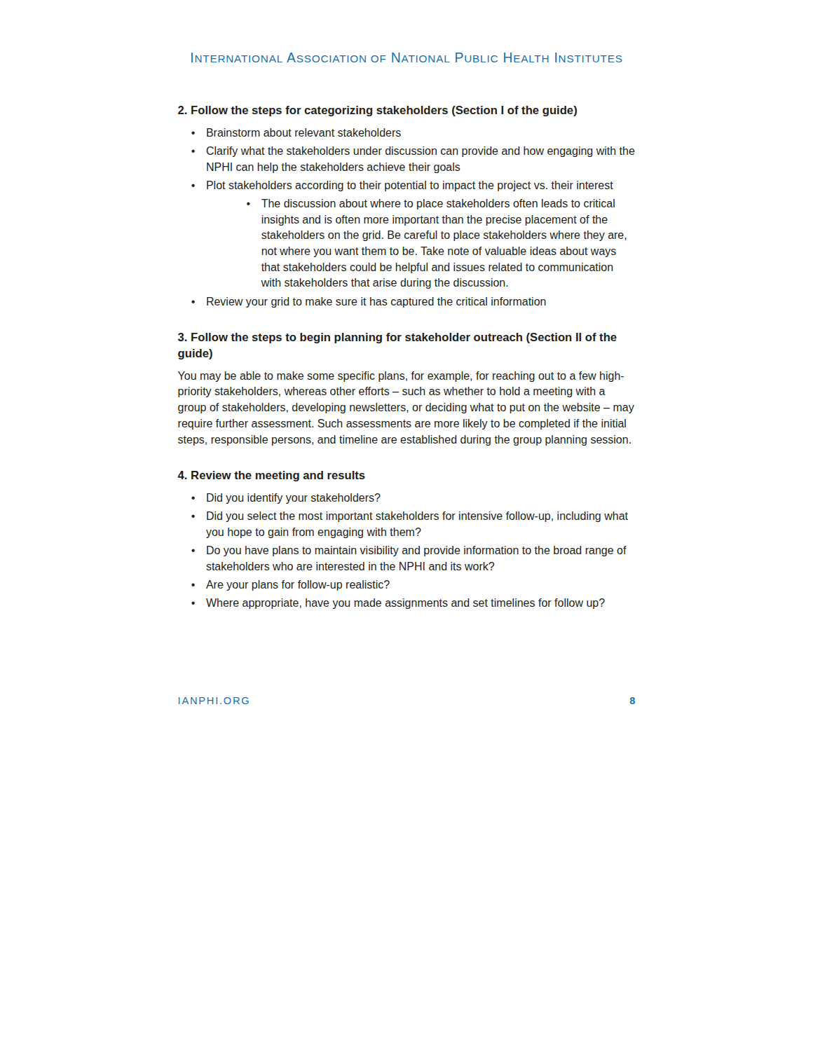INTERNATIONAL ASSOCIATION OF NATIONAL PUBLIC HEALTH INSTITUTES
2. Follow the steps for categorizing stakeholders (Section I of the guide)
Brainstorm about relevant stakeholders
Clarify what the stakeholders under discussion can provide and how engaging with the NPHI can help the stakeholders achieve their goals
Plot stakeholders according to their potential to impact the project vs. their interest
The discussion about where to place stakeholders often leads to critical insights and is often more important than the precise placement of the stakeholders on the grid. Be careful to place stakeholders where they are, not where you want them to be. Take note of valuable ideas about ways that stakeholders could be helpful and issues related to communication with stakeholders that arise during the discussion.
Review your grid to make sure it has captured the critical information
3. Follow the steps to begin planning for stakeholder outreach (Section II of the guide)
You may be able to make some specific plans, for example, for reaching out to a few high-priority stakeholders, whereas other efforts – such as whether to hold a meeting with a group of stakeholders, developing newsletters, or deciding what to put on the website – may require further assessment. Such assessments are more likely to be completed if the initial steps, responsible persons, and timeline are established during the group planning session.
4. Review the meeting and results
Did you identify your stakeholders?
Did you select the most important stakeholders for intensive follow-up, including what you hope to gain from engaging with them?
Do you have plans to maintain visibility and provide information to the broad range of stakeholders who are interested in the NPHI and its work?
Are your plans for follow-up realistic?
Where appropriate, have you made assignments and set timelines for follow up?
IANPHI.ORG 8